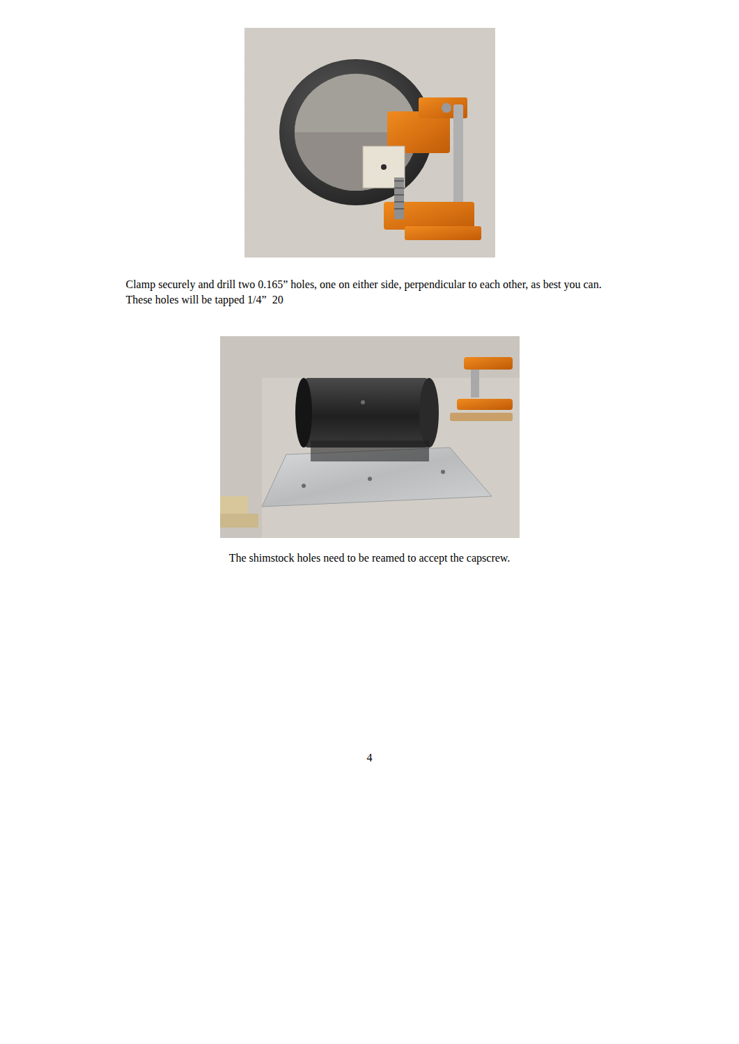Clamp securely and drill two 0.165” holes, one on either side, perpendicular to each other, as best you can. These holes will be tapped 1/4” 20
The shimstock holes need to be reamed to accept the capscrew.
4